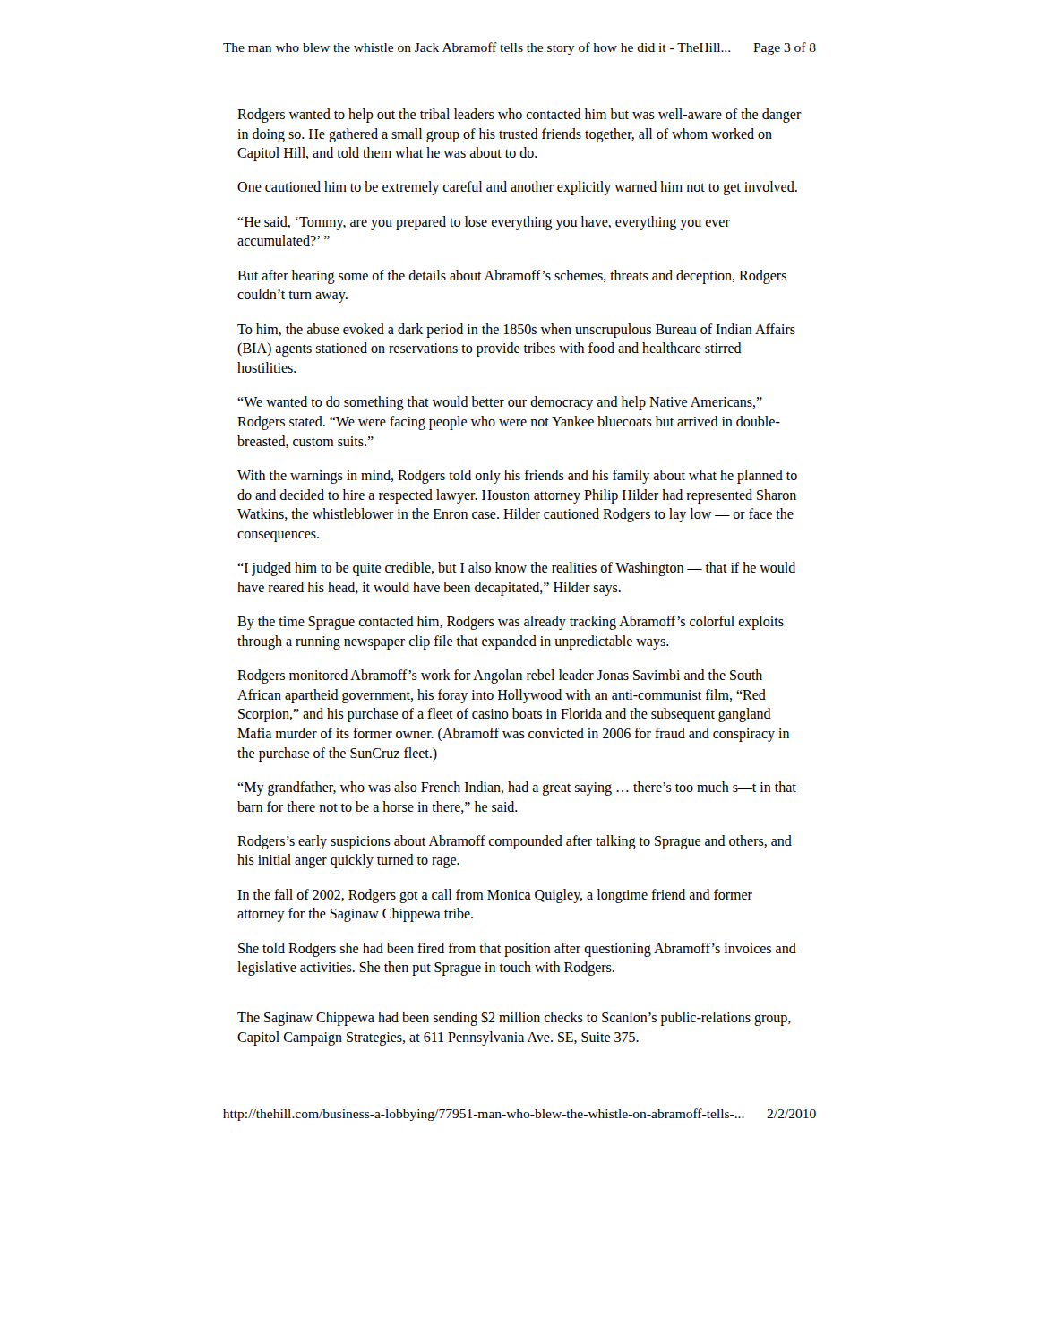The man who blew the whistle on Jack Abramoff tells the story of how he did it - TheHill... Page 3 of 8
Rodgers wanted to help out the tribal leaders who contacted him but was well-aware of the danger in doing so. He gathered a small group of his trusted friends together, all of whom worked on Capitol Hill, and told them what he was about to do.
One cautioned him to be extremely careful and another explicitly warned him not to get involved.
“He said, ‘Tommy, are you prepared to lose everything you have, everything you ever accumulated?’ ”
But after hearing some of the details about Abramoff’s schemes, threats and deception, Rodgers couldn’t turn away.
To him, the abuse evoked a dark period in the 1850s when unscrupulous Bureau of Indian Affairs (BIA) agents stationed on reservations to provide tribes with food and healthcare stirred hostilities.
“We wanted to do something that would better our democracy and help Native Americans,” Rodgers stated. “We were facing people who were not Yankee bluecoats but arrived in double-breasted, custom suits.”
With the warnings in mind, Rodgers told only his friends and his family about what he planned to do and decided to hire a respected lawyer. Houston attorney Philip Hilder had represented Sharon Watkins, the whistleblower in the Enron case. Hilder cautioned Rodgers to lay low — or face the consequences.
“I judged him to be quite credible, but I also know the realities of Washington — that if he would have reared his head, it would have been decapitated,” Hilder says.
By the time Sprague contacted him, Rodgers was already tracking Abramoff’s colorful exploits through a running newspaper clip file that expanded in unpredictable ways.
Rodgers monitored Abramoff’s work for Angolan rebel leader Jonas Savimbi and the South African apartheid government, his foray into Hollywood with an anti-communist film, “Red Scorpion,” and his purchase of a fleet of casino boats in Florida and the subsequent gangland Mafia murder of its former owner. (Abramoff was convicted in 2006 for fraud and conspiracy in the purchase of the SunCruz fleet.)
“My grandfather, who was also French Indian, had a great saying … there’s too much s—t in that barn for there not to be a horse in there,” he said.
Rodgers’s early suspicions about Abramoff compounded after talking to Sprague and others, and his initial anger quickly turned to rage.
In the fall of 2002, Rodgers got a call from Monica Quigley, a longtime friend and former attorney for the Saginaw Chippewa tribe.
She told Rodgers she had been fired from that position after questioning Abramoff’s invoices and legislative activities. She then put Sprague in touch with Rodgers.
The Saginaw Chippewa had been sending $2 million checks to Scanlon’s public-relations group, Capitol Campaign Strategies, at 611 Pennsylvania Ave. SE, Suite 375.
http://thehill.com/business-a-lobbying/77951-man-who-blew-the-whistle-on-abramoff-tells-... 2/2/2010